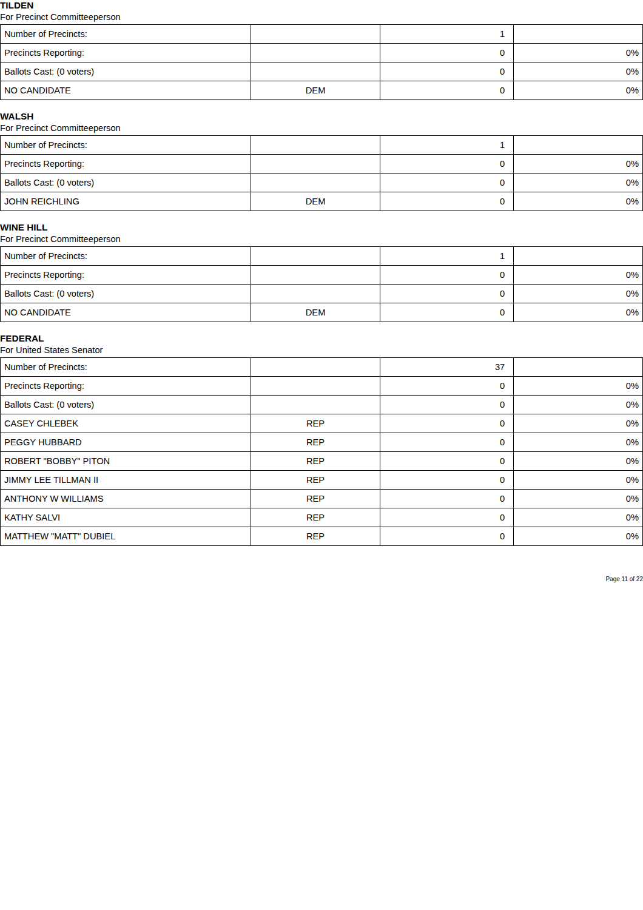TILDEN
For Precinct Committeeperson
| Number of Precincts: | | 1 | |
| Precincts Reporting: | | 0 | 0% |
| Ballots Cast: (0 voters) | | 0 | 0% |
| NO CANDIDATE | DEM | 0 | 0% |
WALSH
For Precinct Committeeperson
| Number of Precincts: | | 1 | |
| Precincts Reporting: | | 0 | 0% |
| Ballots Cast: (0 voters) | | 0 | 0% |
| JOHN REICHLING | DEM | 0 | 0% |
WINE HILL
For Precinct Committeeperson
| Number of Precincts: | | 1 | |
| Precincts Reporting: | | 0 | 0% |
| Ballots Cast: (0 voters) | | 0 | 0% |
| NO CANDIDATE | DEM | 0 | 0% |
FEDERAL
For United States Senator
| Number of Precincts: | | 37 | |
| Precincts Reporting: | | 0 | 0% |
| Ballots Cast: (0 voters) | | 0 | 0% |
| CASEY CHLEBEK | REP | 0 | 0% |
| PEGGY HUBBARD | REP | 0 | 0% |
| ROBERT "BOBBY" PITON | REP | 0 | 0% |
| JIMMY LEE TILLMAN II | REP | 0 | 0% |
| ANTHONY W WILLIAMS | REP | 0 | 0% |
| KATHY SALVI | REP | 0 | 0% |
| MATTHEW "MATT" DUBIEL | REP | 0 | 0% |
Page 11 of 22